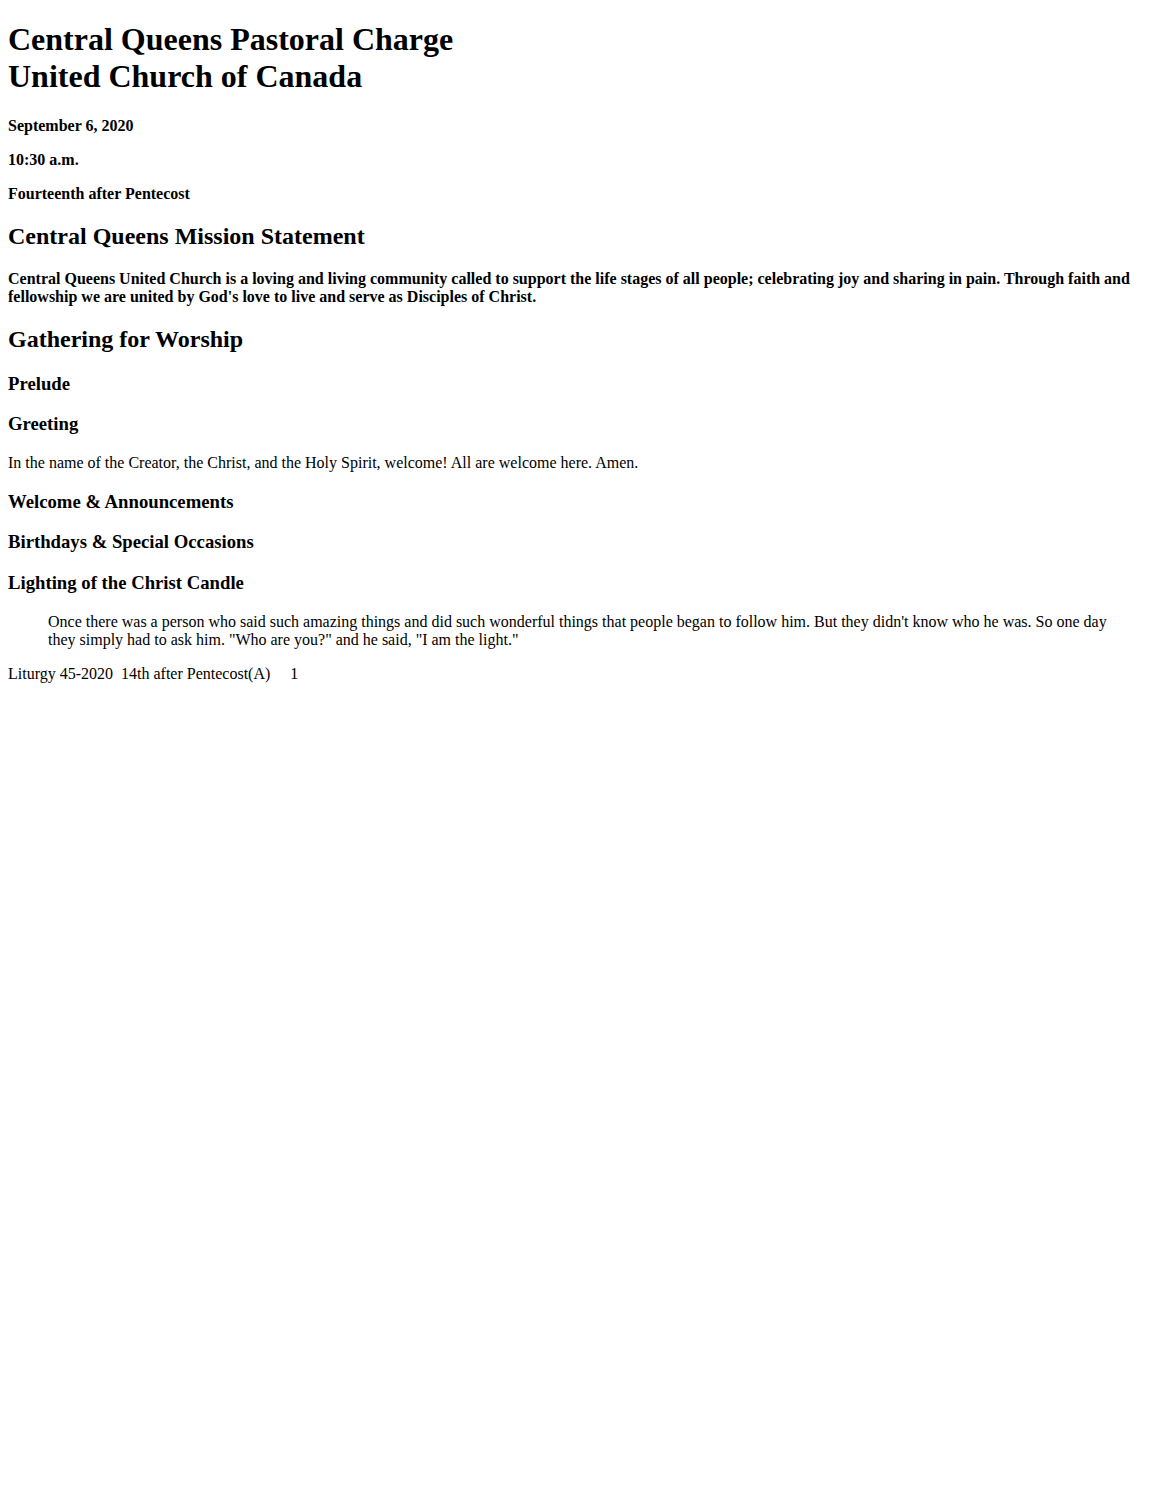Central Queens Pastoral Charge
United Church of Canada
September 6, 2020
10:30 a.m.
Fourteenth after Pentecost
Central Queens Mission Statement
Central Queens United Church is a loving and living community called to support the life stages of all people; celebrating joy and sharing in pain. Through faith and fellowship we are united by God's love to live and serve as Disciples of Christ.
Gathering for Worship
Prelude
Greeting
In the name of the Creator, the Christ, and the Holy Spirit, welcome! All are welcome here. Amen.
Welcome & Announcements
Birthdays & Special Occasions
Lighting of the Christ Candle
Once there was a person who said such amazing things and did such wonderful things that people began to follow him. But they didn't know who he was. So one day they simply had to ask him. "Who are you?" and he said, "I am the light."
Liturgy 45-2020 14th after Pentecost(A) 1